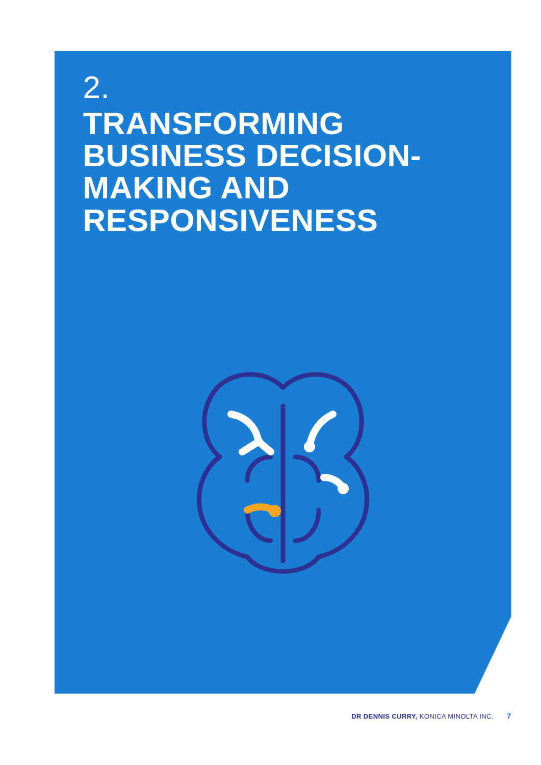2.
Transforming
Business Decision-
Making and
Responsiveness
Dr Dennis Curry, Konica Minolta Inc.
7